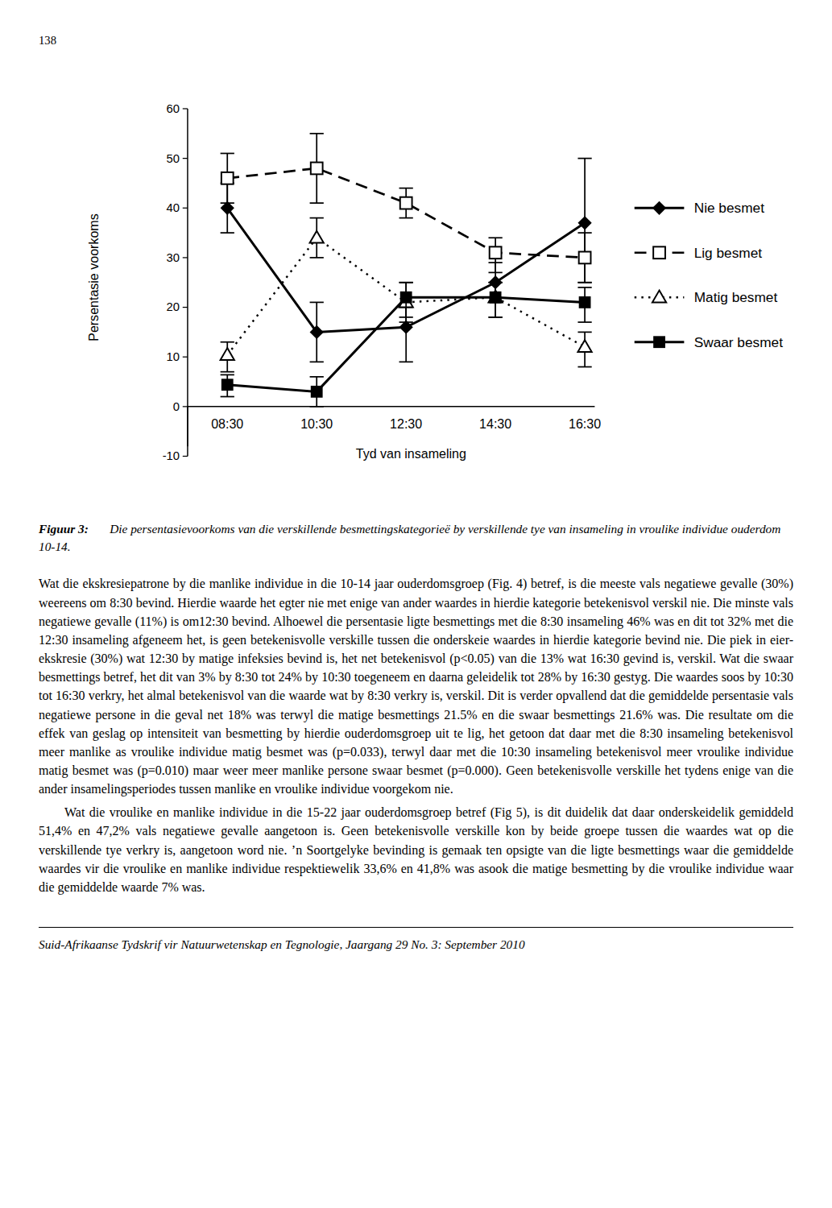138
Lyngrafiek: Persentasie voorkoms teenoor tyd van insameling Vier reekse — Nie besmet, Lig besmet, Matig besmet en Swaar besmet — geteken teen tye 08:30, 10:30, 12:30, 14:30 en 16:30, met foutstawe. 60 50 40 30 20 10 0 -10 Persentasie voorkoms 08:30 10:30 12:30 14:30 16:30 Tyd van insameling Nie besmet Lig besmet Matig besmet Swaar besmet
Figuur 3: Die persentasievoorkoms van die verskillende besmettingskategorieë by verskillende tye van insameling in vroulike individue ouderdom 10-14.
Wat die ekskresiepatrone by die manlike individue in die 10-14 jaar ouderdomsgroep (Fig. 4) betref, is die meeste vals negatiewe gevalle (30%) weereens om 8:30 bevind. Hierdie waarde het egter nie met enige van ander waardes in hierdie kategorie betekenisvol verskil nie. Die minste vals negatiewe gevalle (11%) is om12:30 bevind. Alhoewel die persentasie ligte besmettings met die 8:30 insameling 46% was en dit tot 32% met die 12:30 insameling afgeneem het, is geen betekenisvolle verskille tussen die onderskeie waardes in hierdie kategorie bevind nie. Die piek in eier-ekskresie (30%) wat 12:30 by matige infeksies bevind is, het net betekenisvol (p<0.05) van die 13% wat 16:30 gevind is, verskil. Wat die swaar besmettings betref, het dit van 3% by 8:30 tot 24% by 10:30 toegeneem en daarna geleidelik tot 28% by 16:30 gestyg. Die waardes soos by 10:30 tot 16:30 verkry, het almal betekenisvol van die waarde wat by 8:30 verkry is, verskil. Dit is verder opvallend dat die gemiddelde persentasie vals negatiewe persone in die geval net 18% was terwyl die matige besmettings 21.5% en die swaar besmettings 21.6% was. Die resultate om die effek van geslag op intensiteit van besmetting by hierdie ouderdomsgroep uit te lig, het getoon dat daar met die 8:30 insameling betekenisvol meer manlike as vroulike individue matig besmet was (p=0.033), terwyl daar met die 10:30 insameling betekenisvol meer vroulike individue matig besmet was (p=0.010) maar weer meer manlike persone swaar besmet (p=0.000). Geen betekenisvolle verskille het tydens enige van die ander insamelingsperiodes tussen manlike en vroulike individue voorgekom nie.
Wat die vroulike en manlike individue in die 15-22 jaar ouderdomsgroep betref (Fig 5), is dit duidelik dat daar onderskeidelik gemiddeld 51,4% en 47,2% vals negatiewe gevalle aangetoon is. Geen betekenisvolle verskille kon by beide groepe tussen die waardes wat op die verskillende tye verkry is, aangetoon word nie. ’n Soortgelyke bevinding is gemaak ten opsigte van die ligte besmettings waar die gemiddelde waardes vir die vroulike en manlike individue respektiewelik 33,6% en 41,8% was asook die matige besmetting by die vroulike individue waar die gemiddelde waarde 7% was.
Suid-Afrikaanse Tydskrif vir Natuurwetenskap en Tegnologie, Jaargang 29 No. 3: September 2010